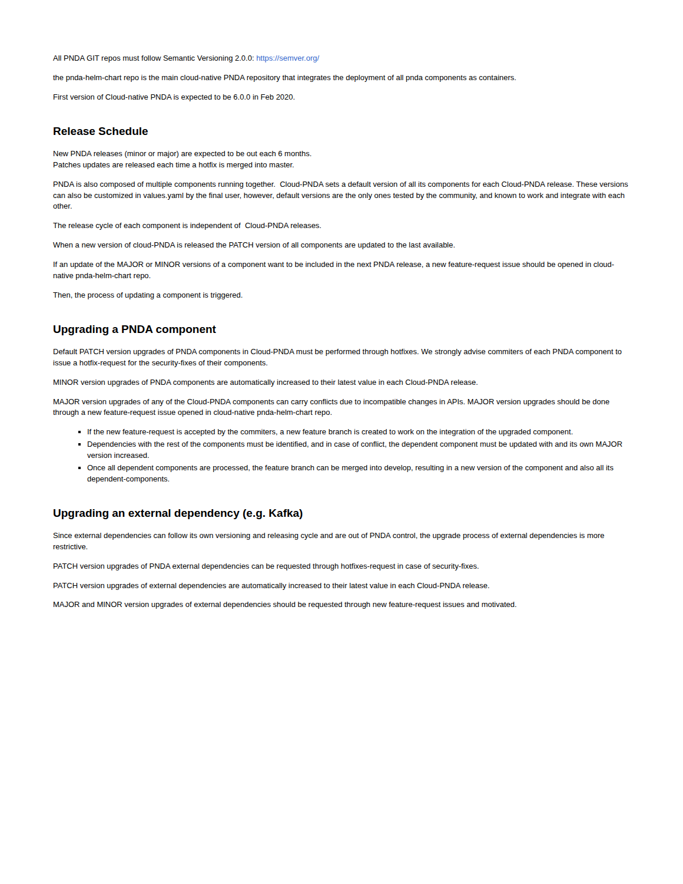All PNDA GIT repos must follow Semantic Versioning 2.0.0: https://semver.org/
the pnda-helm-chart repo is the main cloud-native PNDA repository that integrates the deployment of all pnda components as containers.
First version of Cloud-native PNDA is expected to be 6.0.0 in Feb 2020.
Release Schedule
New PNDA releases (minor or major) are expected to be out each 6 months.
Patches updates are released each time a hotfix is merged into master.
PNDA is also composed of multiple components running together. Cloud-PNDA sets a default version of all its components for each Cloud-PNDA release. These versions can also be customized in values.yaml by the final user, however, default versions are the only ones tested by the community, and known to work and integrate with each other.
The release cycle of each component is independent of Cloud-PNDA releases.
When a new version of cloud-PNDA is released the PATCH version of all components are updated to the last available.
If an update of the MAJOR or MINOR versions of a component want to be included in the next PNDA release, a new feature-request issue should be opened in cloud-native pnda-helm-chart repo.
Then, the process of updating a component is triggered.
Upgrading a PNDA component
Default PATCH version upgrades of PNDA components in Cloud-PNDA must be performed through hotfixes. We strongly advise commiters of each PNDA component to issue a hotfix-request for the security-fixes of their components.
MINOR version upgrades of PNDA components are automatically increased to their latest value in each Cloud-PNDA release.
MAJOR version upgrades of any of the Cloud-PNDA components can carry conflicts due to incompatible changes in APIs. MAJOR version upgrades should be done through a new feature-request issue opened in cloud-native pnda-helm-chart repo.
If the new feature-request is accepted by the commiters, a new feature branch is created to work on the integration of the upgraded component.
Dependencies with the rest of the components must be identified, and in case of conflict, the dependent component must be updated with and its own MAJOR version increased.
Once all dependent components are processed, the feature branch can be merged into develop, resulting in a new version of the component and also all its dependent-components.
Upgrading an external dependency (e.g. Kafka)
Since external dependencies can follow its own versioning and releasing cycle and are out of PNDA control, the upgrade process of external dependencies is more restrictive.
PATCH version upgrades of PNDA external dependencies can be requested through hotfixes-request in case of security-fixes.
PATCH version upgrades of external dependencies are automatically increased to their latest value in each Cloud-PNDA release.
MAJOR and MINOR version upgrades of external dependencies should be requested through new feature-request issues and motivated.